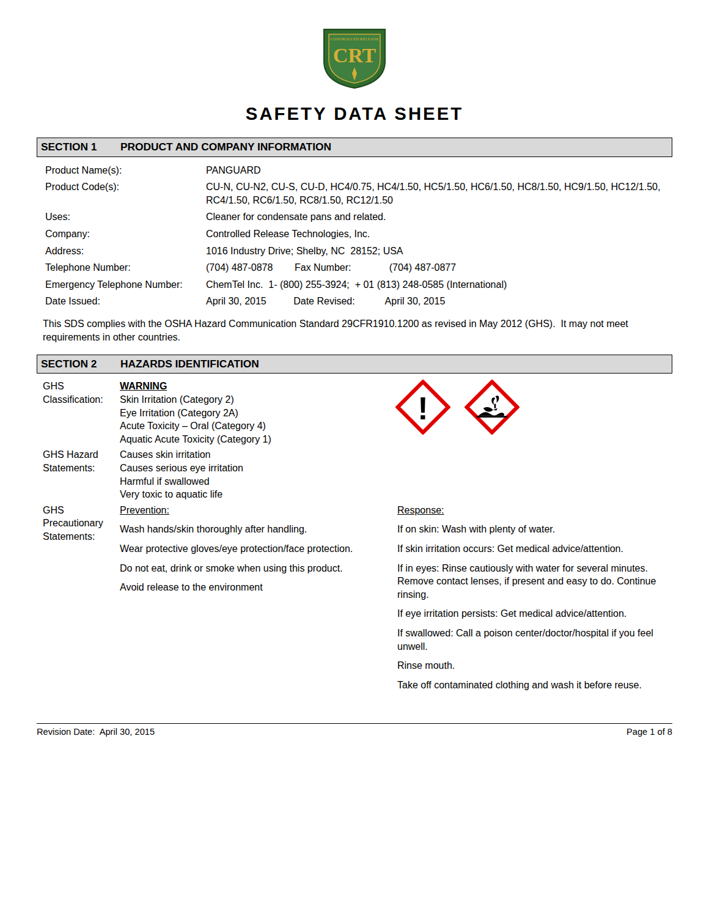CRT CONTROLLED RELEASE
SAFETY DATA SHEET
SECTION 1 PRODUCT AND COMPANY INFORMATION
| Product Name(s): | PANGUARD |
| Product Code(s): | CU-N, CU-N2, CU-S, CU-D, HC4/0.75, HC4/1.50, HC5/1.50, HC6/1.50, HC8/1.50, HC9/1.50, HC12/1.50, RC4/1.50, RC6/1.50, RC8/1.50, RC12/1.50 |
| Uses: | Cleaner for condensate pans and related. |
| Company: | Controlled Release Technologies, Inc. |
| Address: | 1016 Industry Drive; Shelby, NC 28152; USA |
| Telephone Number: | (704) 487-0878 Fax Number: (704) 487-0877 |
| Emergency Telephone Number: | ChemTel Inc. 1- (800) 255-3924; + 01 (813) 248-0585 (International) |
| Date Issued: | April 30, 2015 Date Revised: April 30, 2015 |
This SDS complies with the OSHA Hazard Communication Standard 29CFR1910.1200 as revised in May 2012 (GHS). It may not meet requirements in other countries.
SECTION 2 HAZARDS IDENTIFICATION
| GHS Classification: | WARNING Skin Irritation (Category 2) Eye Irritation (Category 2A) Acute Toxicity – Oral (Category 4) Aquatic Acute Toxicity (Category 1) | ! |
| GHS Hazard Statements: | Causes skin irritation Causes serious eye irritation Harmful if swallowed Very toxic to aquatic life |
| GHS Precautionary Statements: | / Prevention: Wash hands/skin thoroughly after handling. Wear protective gloves/eye protection/face protection. Do not eat, drink or smoke when using this product. Avoid release to the environment / Response: If on skin: Wash with plenty of water. If skin irritation occurs: Get medical advice/attention. If in eyes: Rinse cautiously with water for several minutes. Remove contact lenses, if present and easy to do. Continue rinsing. If eye irritation persists: Get medical advice/attention. If swallowed: Call a poison center/doctor/hospital if you feel unwell. Rinse mouth. Take off contaminated clothing and wash it before reuse. / |
Revision Date: April 30, 2015 Page 1 of 8